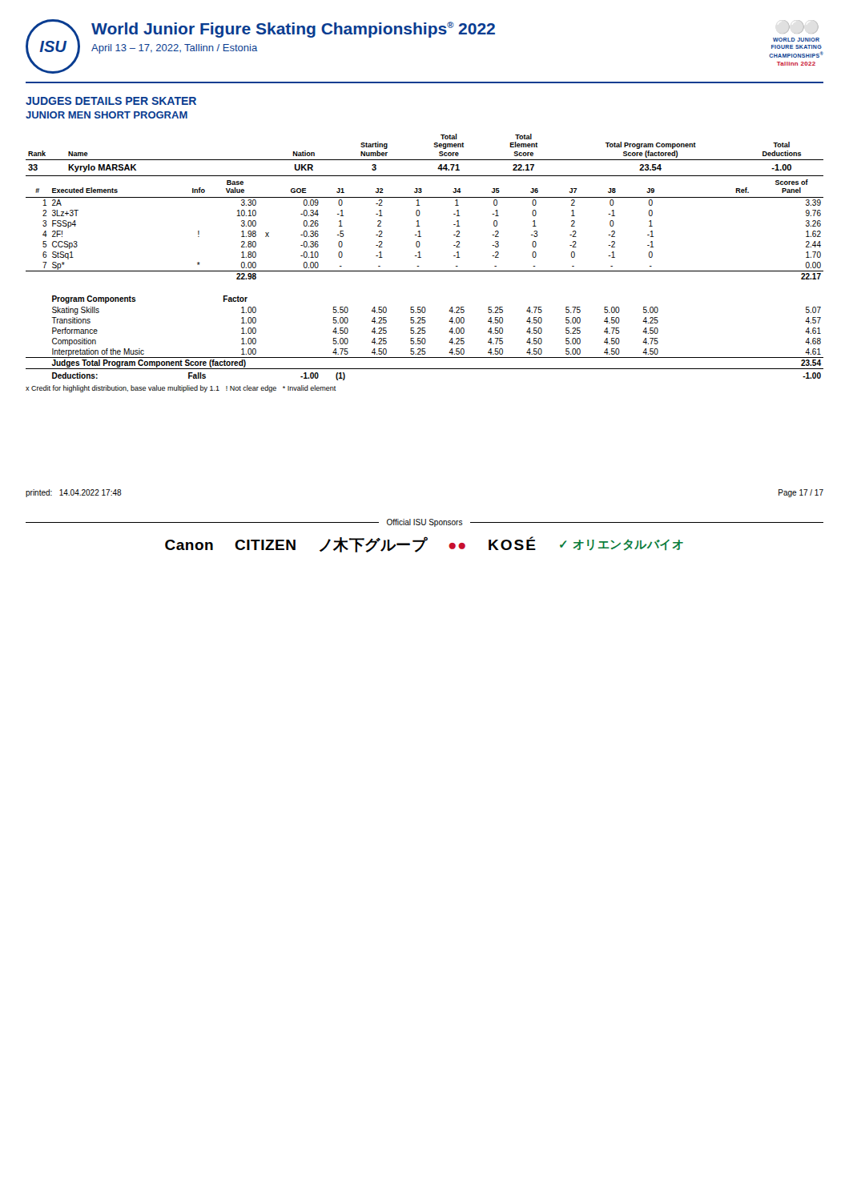ISU
World Junior Figure Skating Championships® 2022
April 13 – 17, 2022, Tallinn / Estonia
⚪⚪⚪ WORLD JUNIOR
FIGURE SKATING
CHAMPIONSHIPS®
Tallinn 2022
JUDGES DETAILS PER SKATER
JUNIOR MEN SHORT PROGRAM
| Rank | Name | Nation | Starting Number | Total Segment Score | Total Element Score | Total Program Component Score (factored) | Total Deductions |
| --- | --- | --- | --- | --- | --- | --- | --- |
| 33 | Kyrylo MARSAK | UKR | 3 | 44.71 | 22.17 | 23.54 | -1.00 |
| # | Executed Elements | Info | Base Value | | GOE | J1 | J2 | J3 | J4 | J5 | J6 | J7 | J8 | J9 | | Ref. | Scores of Panel |
| --- | --- | --- | --- | --- | --- | --- | --- | --- | --- | --- | --- | --- | --- | --- | --- | --- | --- |
| 1 | 2A | | 3.30 | | 0.09 | 0 | -2 | 1 | 1 | 0 | 0 | 2 | 0 | 0 | | | 3.39 |
| 2 | 3Lz+3T | | 10.10 | | -0.34 | -1 | -1 | 0 | -1 | -1 | 0 | 1 | -1 | 0 | | | 9.76 |
| 3 | FSSp4 | | 3.00 | | 0.26 | 1 | 2 | 1 | -1 | 0 | 1 | 2 | 0 | 1 | | | 3.26 |
| 4 | 2F! | ! | 1.98 | x | -0.36 | -5 | -2 | -1 | -2 | -2 | -3 | -2 | -2 | -1 | | | 1.62 |
| 5 | CCSp3 | | 2.80 | | -0.36 | 0 | -2 | 0 | -2 | -3 | 0 | -2 | -2 | -1 | | | 2.44 |
| 6 | StSq1 | | 1.80 | | -0.10 | 0 | -1 | -1 | -1 | -2 | 0 | 0 | -1 | 0 | | | 1.70 |
| 7 | Sp* | * | 0.00 | | 0.00 | - | - | - | - | - | - | - | - | - | | | 0.00 |
| | | | 22.98 | | | | | | | | | | | | | | 22.17 |
| | Program Components | | Factor | | | | | | | | | | | | | | |
| | Skating Skills | | 1.00 | | | 5.50 | 4.50 | 5.50 | 4.25 | 5.25 | 4.75 | 5.75 | 5.00 | 5.00 | | | 5.07 |
| | Transitions | | 1.00 | | | 5.00 | 4.25 | 5.25 | 4.00 | 4.50 | 4.50 | 5.00 | 4.50 | 4.25 | | | 4.57 |
| | Performance | | 1.00 | | | 4.50 | 4.25 | 5.25 | 4.00 | 4.50 | 4.50 | 5.25 | 4.75 | 4.50 | | | 4.61 |
| | Composition | | 1.00 | | | 5.00 | 4.25 | 5.50 | 4.25 | 4.75 | 4.50 | 5.00 | 4.50 | 4.75 | | | 4.68 |
| | Interpretation of the Music | | 1.00 | | | 4.75 | 4.50 | 5.25 | 4.50 | 4.50 | 4.50 | 5.00 | 4.50 | 4.50 | | | 4.61 |
| | Judges Total Program Component Score (factored) | | | | | | | | | | | | | | 23.54 |
| | Deductions: | Falls | | -1.00 | (1) | | | | | | | | | | | -1.00 |
x Credit for highlight distribution, base value multiplied by 1.1 ! Not clear edge * Invalid element
printed: 14.04.2022 17:48 Page 17 / 17
Official ISU Sponsors
Canon CITIZEN ノ木下グループ ●● KOSÉ ✓ オリエンタルバイオ